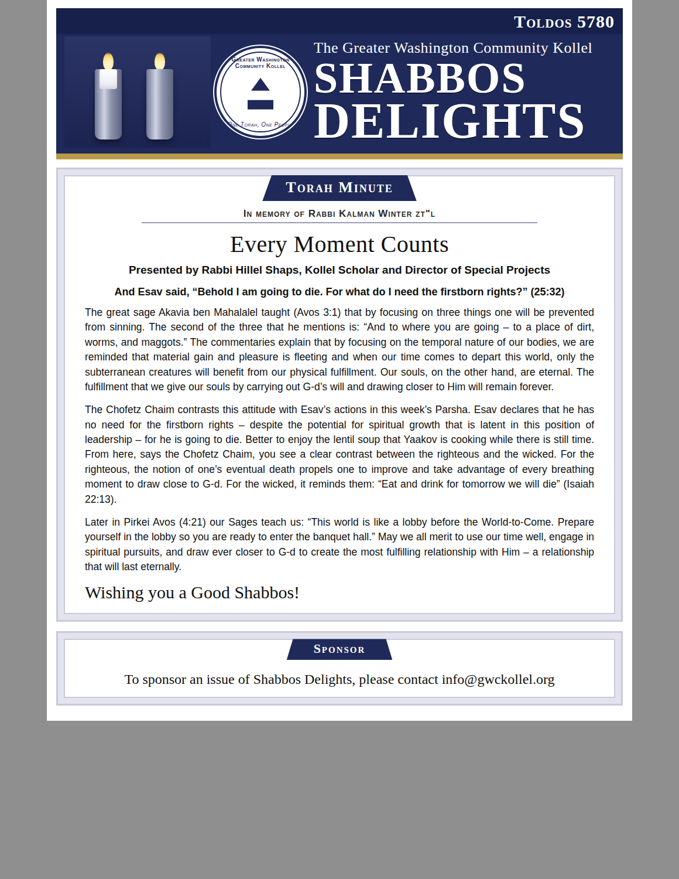Toldos 5780
Greater Washington Community Kollel One Torah, One People
The Greater Washington Community Kollel
Shabbos Delights
Torah Minute
In memory of Rabbi Kalman Winter zt"l
Every Moment Counts
Presented by Rabbi Hillel Shaps, Kollel Scholar and Director of Special Projects
And Esav said, “Behold I am going to die. For what do I need the firstborn rights?” (25:32)
The great sage Akavia ben Mahalalel taught (Avos 3:1) that by focusing on three things one will be prevented from sinning. The second of the three that he mentions is: “And to where you are going – to a place of dirt, worms, and maggots.” The commentaries explain that by focusing on the temporal nature of our bodies, we are reminded that material gain and pleasure is fleeting and when our time comes to depart this world, only the subterranean creatures will benefit from our physical fulfillment. Our souls, on the other hand, are eternal. The fulfillment that we give our souls by carrying out G-d’s will and drawing closer to Him will remain forever.
The Chofetz Chaim contrasts this attitude with Esav’s actions in this week’s Parsha. Esav declares that he has no need for the firstborn rights – despite the potential for spiritual growth that is latent in this position of leadership – for he is going to die. Better to enjoy the lentil soup that Yaakov is cooking while there is still time. From here, says the Chofetz Chaim, you see a clear contrast between the righteous and the wicked. For the righteous, the notion of one’s eventual death propels one to improve and take advantage of every breathing moment to draw close to G-d. For the wicked, it reminds them: “Eat and drink for tomorrow we will die” (Isaiah 22:13).
Later in Pirkei Avos (4:21) our Sages teach us: “This world is like a lobby before the World-to-Come. Prepare yourself in the lobby so you are ready to enter the banquet hall.” May we all merit to use our time well, engage in spiritual pursuits, and draw ever closer to G-d to create the most fulfilling relationship with Him – a relationship that will last eternally.
Wishing you a Good Shabbos!
Sponsor
To sponsor an issue of Shabbos Delights, please contact info@gwckollel.org